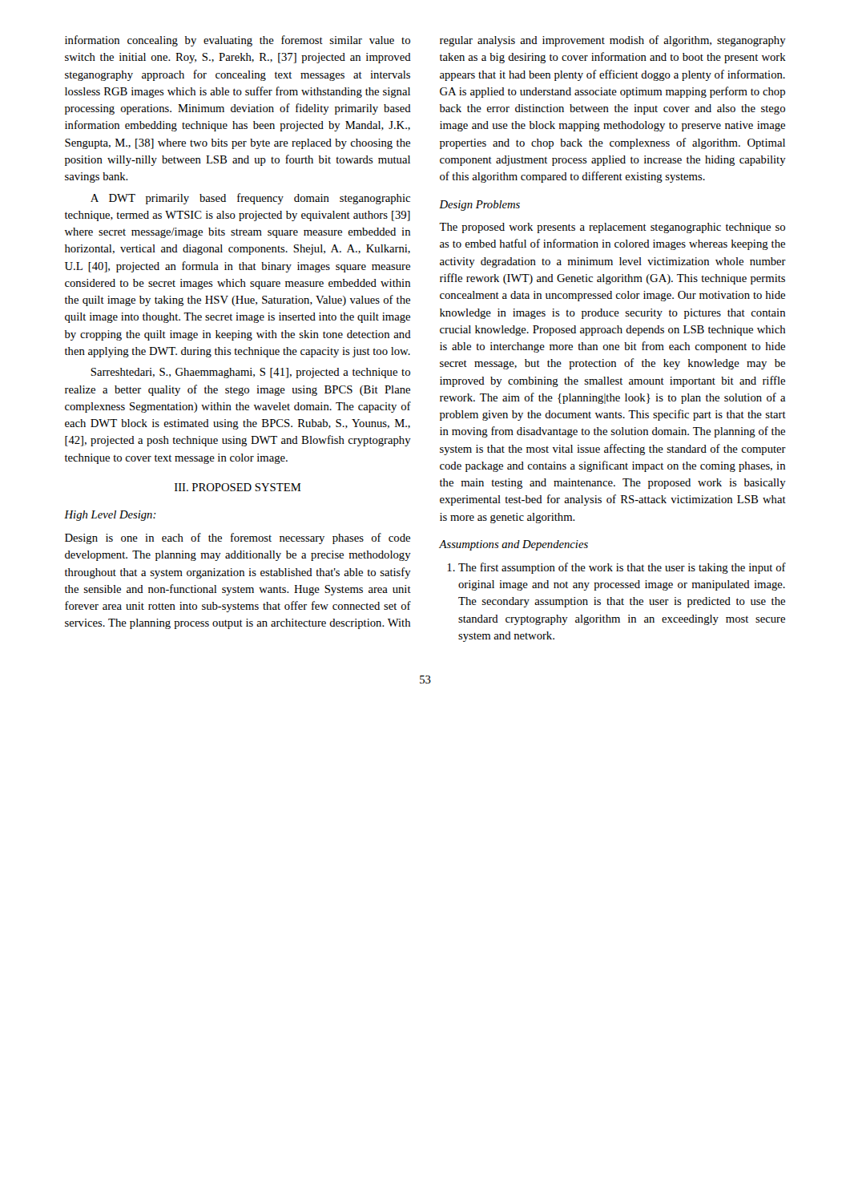information concealing by evaluating the foremost similar value to switch the initial one. Roy, S., Parekh, R., [37] projected an improved steganography approach for concealing text messages at intervals lossless RGB images which is able to suffer from withstanding the signal processing operations. Minimum deviation of fidelity primarily based information embedding technique has been projected by Mandal, J.K., Sengupta, M., [38] where two bits per byte are replaced by choosing the position willy-nilly between LSB and up to fourth bit towards mutual savings bank.
A DWT primarily based frequency domain steganographic technique, termed as WTSIC is also projected by equivalent authors [39] where secret message/image bits stream square measure embedded in horizontal, vertical and diagonal components. Shejul, A. A., Kulkarni, U.L [40], projected an formula in that binary images square measure considered to be secret images which square measure embedded within the quilt image by taking the HSV (Hue, Saturation, Value) values of the quilt image into thought. The secret image is inserted into the quilt image by cropping the quilt image in keeping with the skin tone detection and then applying the DWT. during this technique the capacity is just too low.
Sarreshtedari, S., Ghaemmaghami, S [41], projected a technique to realize a better quality of the stego image using BPCS (Bit Plane complexness Segmentation) within the wavelet domain. The capacity of each DWT block is estimated using the BPCS. Rubab, S., Younus, M., [42], projected a posh technique using DWT and Blowfish cryptography technique to cover text message in color image.
III. PROPOSED SYSTEM
High Level Design:
Design is one in each of the foremost necessary phases of code development. The planning may additionally be a precise methodology throughout that a system organization is established that's able to satisfy the sensible and non-functional system wants. Huge Systems area unit forever area unit rotten into sub-systems that offer few connected set of services. The planning process output is an architecture description. With regular analysis and improvement modish of algorithm, steganography taken as a big desiring to cover information and to boot the present work appears that it had been plenty of efficient doggo a plenty of information. GA is applied to understand associate optimum mapping perform to chop back the error distinction between the input cover and also the stego image and use the block mapping methodology to preserve native image properties and to chop back the complexness of algorithm. Optimal component adjustment process applied to increase the hiding capability of this algorithm compared to different existing systems.
Design Problems
The proposed work presents a replacement steganographic technique so as to embed hatful of information in colored images whereas keeping the activity degradation to a minimum level victimization whole number riffle rework (IWT) and Genetic algorithm (GA). This technique permits concealment a data in uncompressed color image. Our motivation to hide knowledge in images is to produce security to pictures that contain crucial knowledge. Proposed approach depends on LSB technique which is able to interchange more than one bit from each component to hide secret message, but the protection of the key knowledge may be improved by combining the smallest amount important bit and riffle rework. The aim of the {planning|the look} is to plan the solution of a problem given by the document wants. This specific part is that the start in moving from disadvantage to the solution domain. The planning of the system is that the most vital issue affecting the standard of the computer code package and contains a significant impact on the coming phases, in the main testing and maintenance. The proposed work is basically experimental test-bed for analysis of RS-attack victimization LSB what is more as genetic algorithm.
Assumptions and Dependencies
The first assumption of the work is that the user is taking the input of original image and not any processed image or manipulated image. The secondary assumption is that the user is predicted to use the standard cryptography algorithm in an exceedingly most secure system and network.
53